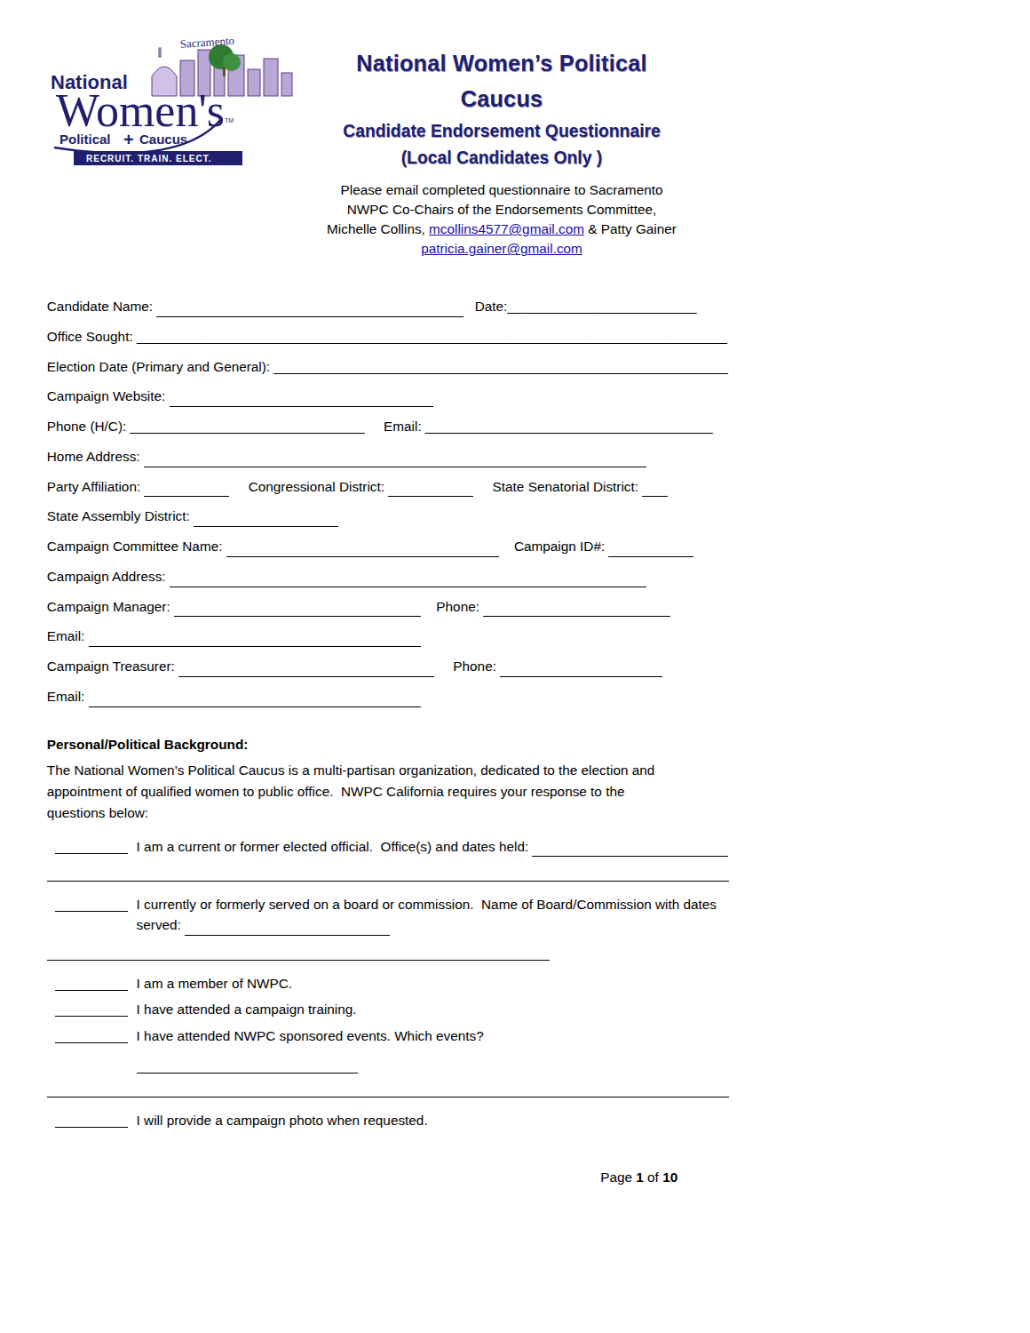Sacramento National Women's Political + Caucus TM RECRUIT. TRAIN. ELECT.
National Women’s Political Caucus
Candidate Endorsement Questionnaire
(Local Candidates Only )
Please email completed questionnaire to Sacramento NWPC Co-Chairs of the Endorsements Committee, Michelle Collins, mcollins4577@gmail.com & Patty Gainer patricia.gainer@gmail.com
Candidate Name: Date:_________________________
Office Sought: ______________________________________________________________________________
Election Date (Primary and General): ____________________________________________________________
Campaign Website:
Phone (H/C): _______________________________ Email: ______________________________________
Home Address:
Party Affiliation: Congressional District: State Senatorial District:
State Assembly District:
Campaign Committee Name: Campaign ID#:
Campaign Address:
Campaign Manager: Phone:
Email:
Campaign Treasurer: Phone:
Email:
Personal/Political Background:
The National Women’s Political Caucus is a multi-partisan organization, dedicated to the election and appointment of qualified women to public office. NWPC California requires your response to the questions below:
| | I am a current or former elected official. Office(s) and dates held: |
| | I currently or formerly served on a board or commission. Name of Board/Commission with dates served: |
| | I am a member of NWPC. |
| | I have attended a campaign training. |
| | I have attended NWPC sponsored events. Which events? |
| | I will provide a campaign photo when requested. |
Page 1 of 10